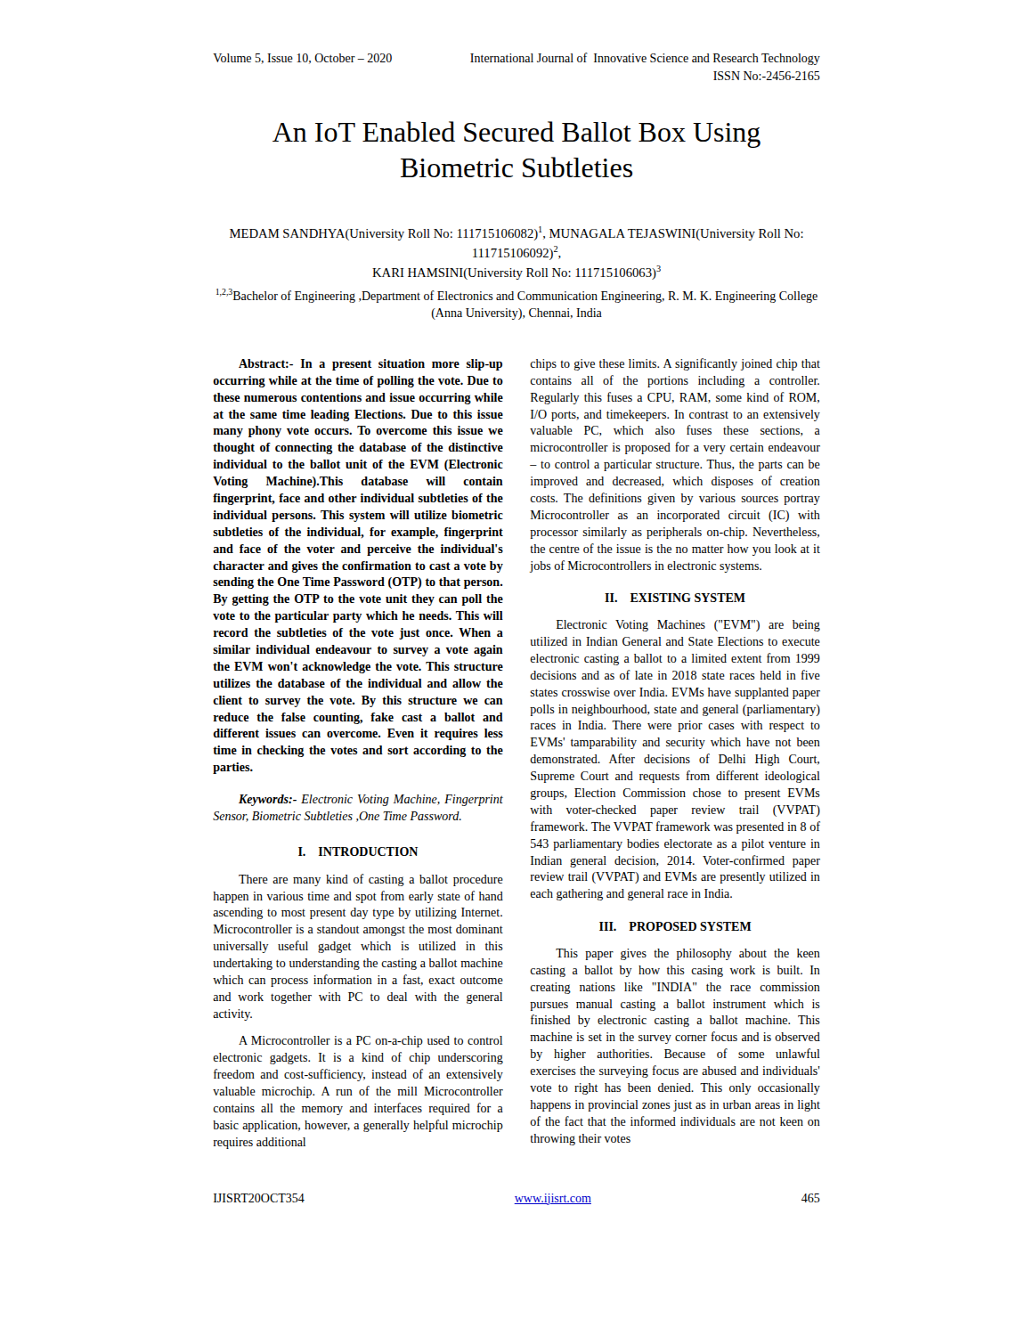Volume 5, Issue 10, October – 2020
International Journal of Innovative Science and Research Technology
ISSN No:-2456-2165
An IoT Enabled Secured Ballot Box Using
Biometric Subtleties
MEDAM SANDHYA(University Roll No: 111715106082)1, MUNAGALA TEJASWINI(University Roll No: 111715106092)2,
KARI HAMSINI(University Roll No: 111715106063)3
1,2,3Bachelor of Engineering ,Department of Electronics and Communication Engineering, R. M. K. Engineering College (Anna University), Chennai, India
Abstract:- In a present situation more slip-up occurring while at the time of polling the vote. Due to these numerous contentions and issue occurring while at the same time leading Elections. Due to this issue many phony vote occurs. To overcome this issue we thought of connecting the database of the distinctive individual to the ballot unit of the EVM (Electronic Voting Machine).This database will contain fingerprint, face and other individual subtleties of the individual persons. This system will utilize biometric subtleties of the individual, for example, fingerprint and face of the voter and perceive the individual's character and gives the confirmation to cast a vote by sending the One Time Password (OTP) to that person. By getting the OTP to the vote unit they can poll the vote to the particular party which he needs. This will record the subtleties of the vote just once. When a similar individual endeavour to survey a vote again the EVM won't acknowledge the vote. This structure utilizes the database of the individual and allow the client to survey the vote. By this structure we can reduce the false counting, fake cast a ballot and different issues can overcome. Even it requires less time in checking the votes and sort according to the parties.
Keywords:- Electronic Voting Machine, Fingerprint Sensor, Biometric Subtleties ,One Time Password.
I. INTRODUCTION
There are many kind of casting a ballot procedure happen in various time and spot from early state of hand ascending to most present day type by utilizing Internet. Microcontroller is a standout amongst the most dominant universally useful gadget which is utilized in this undertaking to understanding the casting a ballot machine which can process information in a fast, exact outcome and work together with PC to deal with the general activity.
A Microcontroller is a PC on-a-chip used to control electronic gadgets. It is a kind of chip underscoring freedom and cost-sufficiency, instead of an extensively valuable microchip. A run of the mill Microcontroller contains all the memory and interfaces required for a basic application, however, a generally helpful microchip requires additional
chips to give these limits. A significantly joined chip that contains all of the portions including a controller. Regularly this fuses a CPU, RAM, some kind of ROM, I/O ports, and timekeepers. In contrast to an extensively valuable PC, which also fuses these sections, a microcontroller is proposed for a very certain endeavour – to control a particular structure. Thus, the parts can be improved and decreased, which disposes of creation costs. The definitions given by various sources portray Microcontroller as an incorporated circuit (IC) with processor similarly as peripherals on-chip. Nevertheless, the centre of the issue is the no matter how you look at it jobs of Microcontrollers in electronic systems.
II. EXISTING SYSTEM
Electronic Voting Machines ("EVM") are being utilized in Indian General and State Elections to execute electronic casting a ballot to a limited extent from 1999 decisions and as of late in 2018 state races held in five states crosswise over India. EVMs have supplanted paper polls in neighbourhood, state and general (parliamentary) races in India. There were prior cases with respect to EVMs' tamparability and security which have not been demonstrated. After decisions of Delhi High Court, Supreme Court and requests from different ideological groups, Election Commission chose to present EVMs with voter-checked paper review trail (VVPAT) framework. The VVPAT framework was presented in 8 of 543 parliamentary bodies electorate as a pilot venture in Indian general decision, 2014. Voter-confirmed paper review trail (VVPAT) and EVMs are presently utilized in each gathering and general race in India.
III. PROPOSED SYSTEM
This paper gives the philosophy about the keen casting a ballot by how this casing work is built. In creating nations like "INDIA" the race commission pursues manual casting a ballot instrument which is finished by electronic casting a ballot machine. This machine is set in the survey corner focus and is observed by higher authorities. Because of some unlawful exercises the surveying focus are abused and individuals' vote to right has been denied. This only occasionally happens in provincial zones just as in urban areas in light of the fact that the informed individuals are not keen on throwing their votes
IJISRT20OCT354
www.ijisrt.com
465